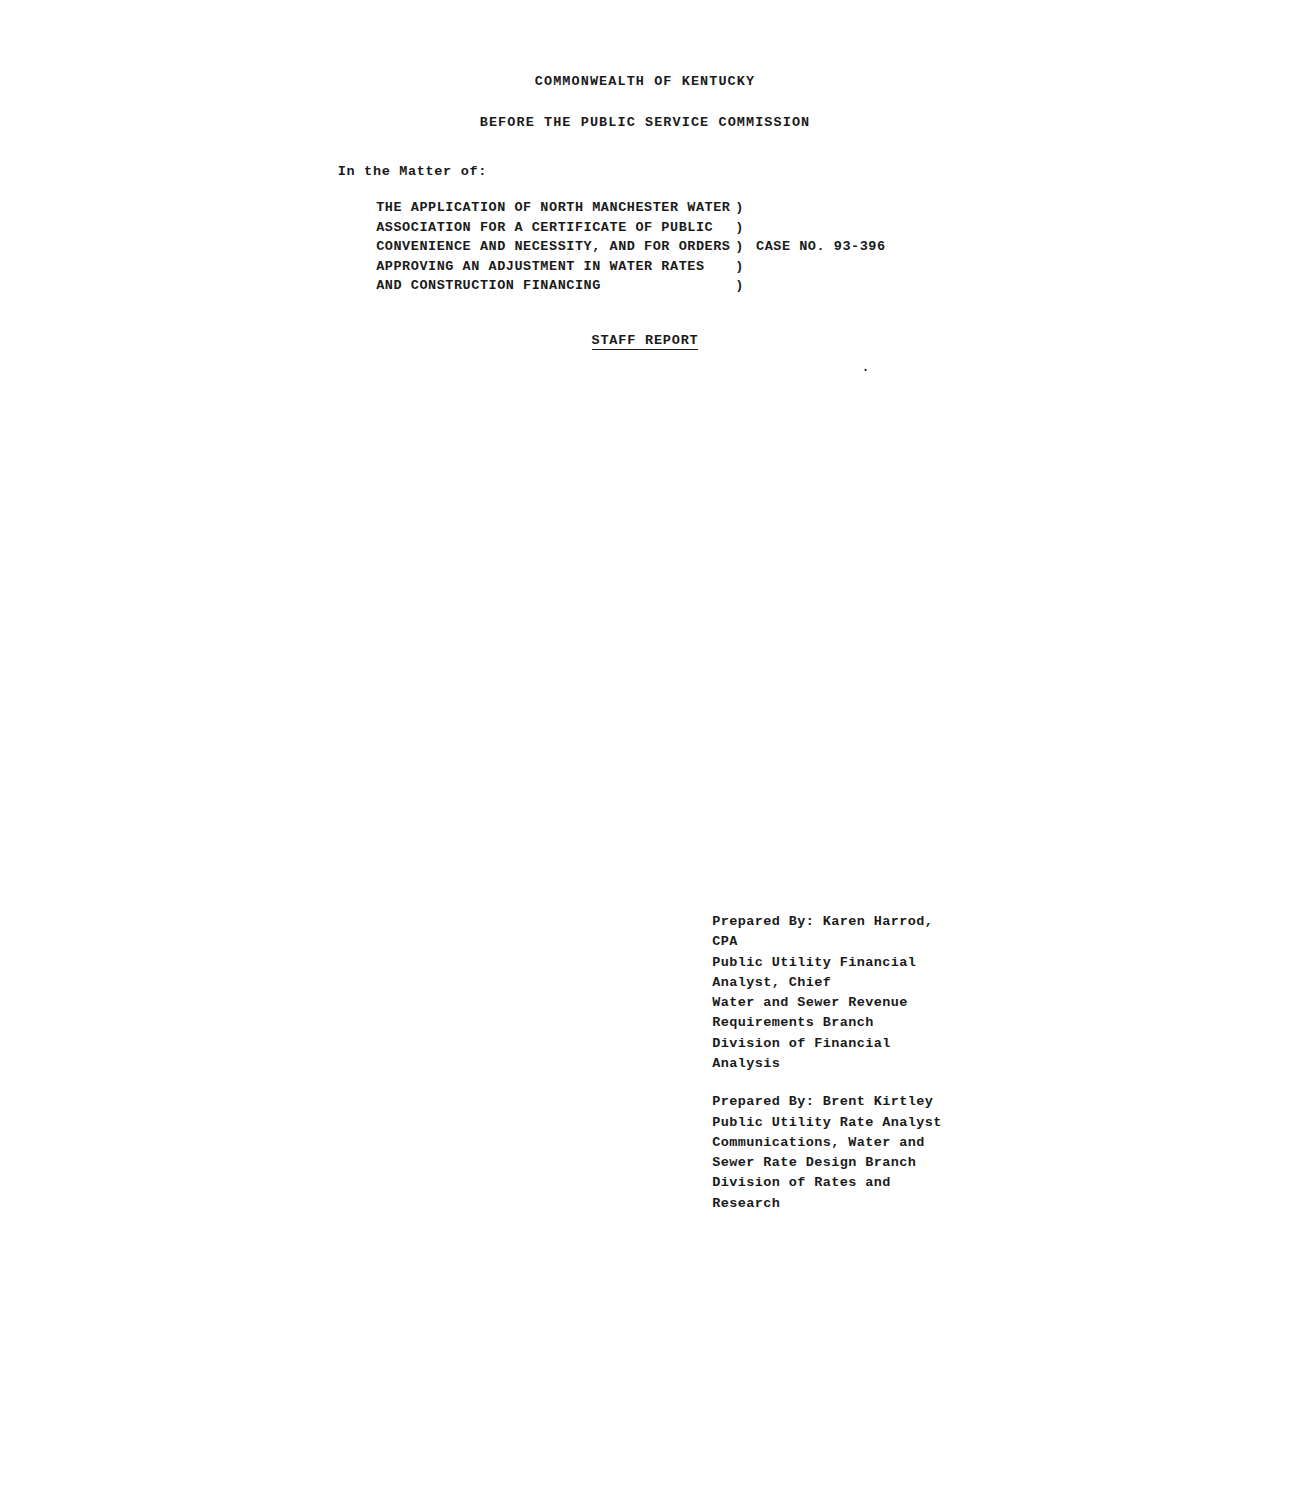COMMONWEALTH OF KENTUCKY
BEFORE THE PUBLIC SERVICE COMMISSION
In the Matter of:
| THE APPLICATION OF NORTH MANCHESTER WATER | ) | |
| ASSOCIATION FOR A CERTIFICATE OF PUBLIC | ) | |
| CONVENIENCE AND NECESSITY, AND FOR ORDERS | ) | CASE NO. 93-396 |
| APPROVING AN ADJUSTMENT IN WATER RATES | ) | |
| AND CONSTRUCTION FINANCING | ) | |
STAFF REPORT
.
Prepared By: Karen Harrod, CPA
Public Utility Financial
Analyst, Chief
Water and Sewer Revenue
Requirements Branch
Division of Financial Analysis
Prepared By: Brent Kirtley
Public Utility Rate Analyst
Communications, Water and
Sewer Rate Design Branch
Division of Rates and Research